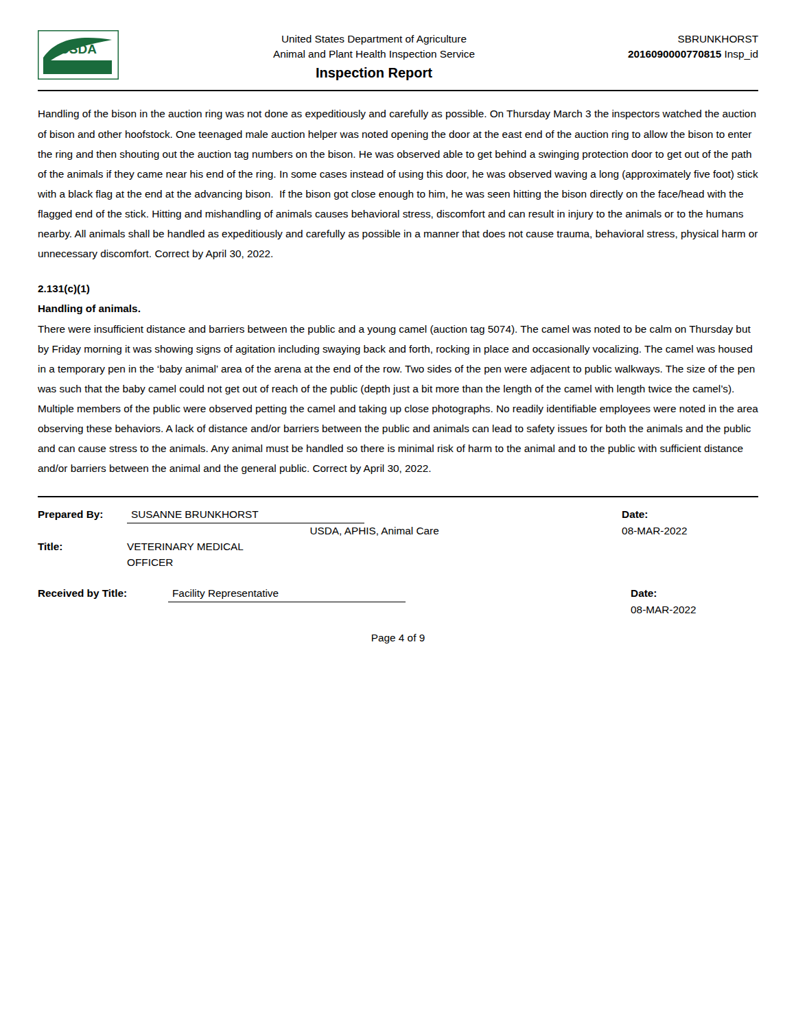USDA
United States Department of Agriculture
Animal and Plant Health Inspection Service
Inspection Report
SBRUNKHORST
2016090000770815 Insp_id
Handling of the bison in the auction ring was not done as expeditiously and carefully as possible. On Thursday March 3 the inspectors watched the auction of bison and other hoofstock. One teenaged male auction helper was noted opening the door at the east end of the auction ring to allow the bison to enter the ring and then shouting out the auction tag numbers on the bison. He was observed able to get behind a swinging protection door to get out of the path of the animals if they came near his end of the ring. In some cases instead of using this door, he was observed waving a long (approximately five foot) stick with a black flag at the end at the advancing bison. If the bison got close enough to him, he was seen hitting the bison directly on the face/head with the flagged end of the stick. Hitting and mishandling of animals causes behavioral stress, discomfort and can result in injury to the animals or to the humans nearby. All animals shall be handled as expeditiously and carefully as possible in a manner that does not cause trauma, behavioral stress, physical harm or unnecessary discomfort. Correct by April 30, 2022.
2.131(c)(1)
Handling of animals.
There were insufficient distance and barriers between the public and a young camel (auction tag 5074). The camel was noted to be calm on Thursday but by Friday morning it was showing signs of agitation including swaying back and forth, rocking in place and occasionally vocalizing. The camel was housed in a temporary pen in the ‘baby animal’ area of the arena at the end of the row. Two sides of the pen were adjacent to public walkways. The size of the pen was such that the baby camel could not get out of reach of the public (depth just a bit more than the length of the camel with length twice the camel’s). Multiple members of the public were observed petting the camel and taking up close photographs. No readily identifiable employees were noted in the area observing these behaviors. A lack of distance and/or barriers between the public and animals can lead to safety issues for both the animals and the public and can cause stress to the animals. Any animal must be handled so there is minimal risk of harm to the animal and to the public with sufficient distance and/or barriers between the animal and the general public. Correct by April 30, 2022.
| Prepared By: | SUSANNE BRUNKHORST | Date: |
| | USDA, APHIS, Animal Care | 08-MAR-2022 |
| Title: | VETERINARY MEDICAL OFFICER | |
| Received by Title: | Facility Representative | Date: |
| | | 08-MAR-2022 |
Page 4 of 9